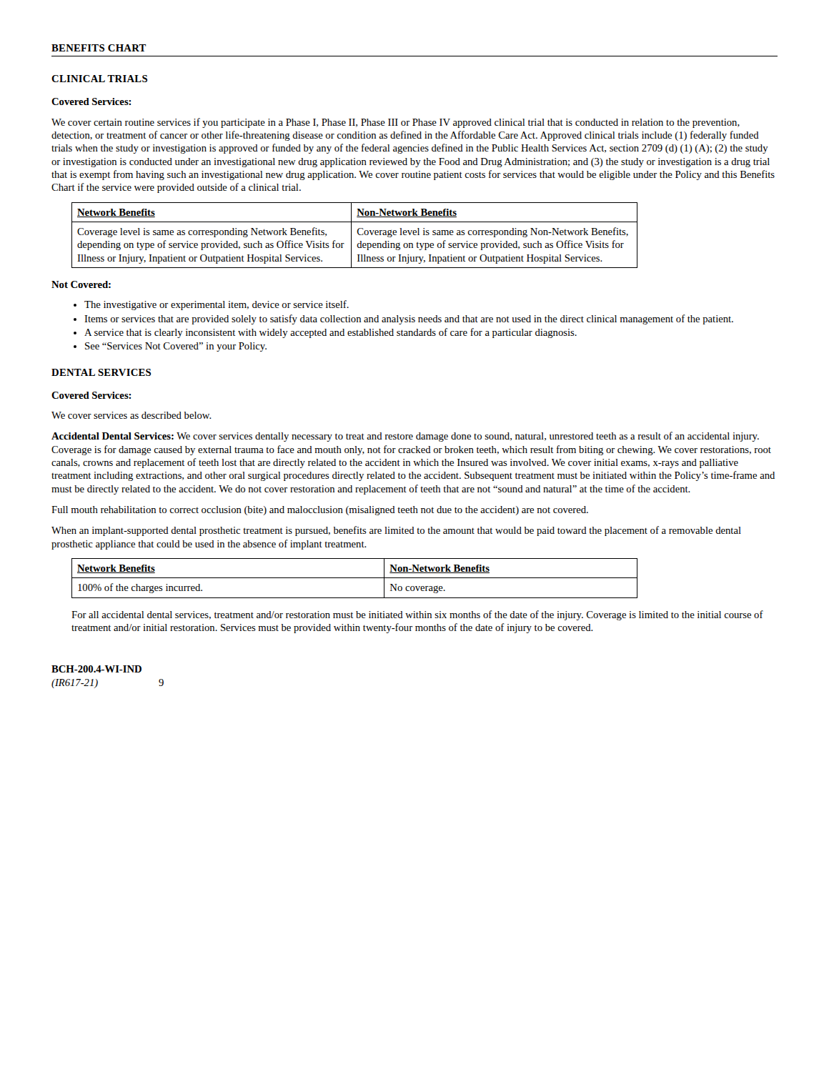BENEFITS CHART
CLINICAL TRIALS
Covered Services:
We cover certain routine services if you participate in a Phase I, Phase II, Phase III or Phase IV approved clinical trial that is conducted in relation to the prevention, detection, or treatment of cancer or other life-threatening disease or condition as defined in the Affordable Care Act. Approved clinical trials include (1) federally funded trials when the study or investigation is approved or funded by any of the federal agencies defined in the Public Health Services Act, section 2709 (d) (1) (A); (2) the study or investigation is conducted under an investigational new drug application reviewed by the Food and Drug Administration; and (3) the study or investigation is a drug trial that is exempt from having such an investigational new drug application. We cover routine patient costs for services that would be eligible under the Policy and this Benefits Chart if the service were provided outside of a clinical trial.
| Network Benefits | Non-Network Benefits |
| --- | --- |
| Coverage level is same as corresponding Network Benefits, depending on type of service provided, such as Office Visits for Illness or Injury, Inpatient or Outpatient Hospital Services. | Coverage level is same as corresponding Non-Network Benefits, depending on type of service provided, such as Office Visits for Illness or Injury, Inpatient or Outpatient Hospital Services. |
Not Covered:
The investigative or experimental item, device or service itself.
Items or services that are provided solely to satisfy data collection and analysis needs and that are not used in the direct clinical management of the patient.
A service that is clearly inconsistent with widely accepted and established standards of care for a particular diagnosis.
See “Services Not Covered” in your Policy.
DENTAL SERVICES
Covered Services:
We cover services as described below.
Accidental Dental Services: We cover services dentally necessary to treat and restore damage done to sound, natural, unrestored teeth as a result of an accidental injury. Coverage is for damage caused by external trauma to face and mouth only, not for cracked or broken teeth, which result from biting or chewing. We cover restorations, root canals, crowns and replacement of teeth lost that are directly related to the accident in which the Insured was involved. We cover initial exams, x-rays and palliative treatment including extractions, and other oral surgical procedures directly related to the accident. Subsequent treatment must be initiated within the Policy’s time-frame and must be directly related to the accident. We do not cover restoration and replacement of teeth that are not “sound and natural” at the time of the accident.
Full mouth rehabilitation to correct occlusion (bite) and malocclusion (misaligned teeth not due to the accident) are not covered.
When an implant-supported dental prosthetic treatment is pursued, benefits are limited to the amount that would be paid toward the placement of a removable dental prosthetic appliance that could be used in the absence of implant treatment.
| Network Benefits | Non-Network Benefits |
| --- | --- |
| 100% of the charges incurred. | No coverage. |
For all accidental dental services, treatment and/or restoration must be initiated within six months of the date of the injury. Coverage is limited to the initial course of treatment and/or initial restoration. Services must be provided within twenty-four months of the date of injury to be covered.
BCH-200.4-WI-IND
(IR617-21) 9